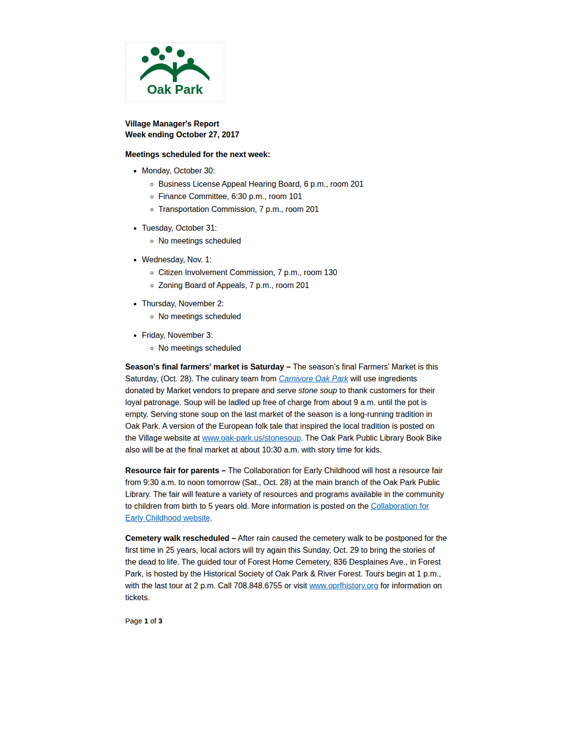Village Manager's Report
Week ending October 27, 2017
Meetings scheduled for the next week:
Monday, October 30:
Business License Appeal Hearing Board, 6 p.m., room 201
Finance Committee, 6:30 p.m., room 101
Transportation Commission, 7 p.m., room 201
Tuesday, October 31:
No meetings scheduled
Wednesday, Nov. 1:
Citizen Involvement Commission, 7 p.m., room 130
Zoning Board of Appeals, 7 p.m., room 201
Thursday, November 2:
No meetings scheduled
Friday, November 3:
No meetings scheduled
Season's final farmers' market is Saturday – The season’s final Farmers' Market is this Saturday, (Oct. 28). The culinary team from Carnivore Oak Park will use ingredients donated by Market vendors to prepare and serve stone soup to thank customers for their loyal patronage. Soup will be ladled up free of charge from about 9 a.m. until the pot is empty. Serving stone soup on the last market of the season is a long-running tradition in Oak Park. A version of the European folk tale that inspired the local tradition is posted on the Village website at www.oak-park.us/stonesoup. The Oak Park Public Library Book Bike also will be at the final market at about 10:30 a.m. with story time for kids.
Resource fair for parents – The Collaboration for Early Childhood will host a resource fair from 9:30 a.m. to noon tomorrow (Sat., Oct. 28) at the main branch of the Oak Park Public Library. The fair will feature a variety of resources and programs available in the community to children from birth to 5 years old. More information is posted on the Collaboration for Early Childhood website.
Cemetery walk rescheduled – After rain caused the cemetery walk to be postponed for the first time in 25 years, local actors will try again this Sunday, Oct. 29 to bring the stories of the dead to life. The guided tour of Forest Home Cemetery, 836 Desplaines Ave., in Forest Park, is hosted by the Historical Society of Oak Park & River Forest. Tours begin at 1 p.m., with the last tour at 2 p.m. Call 708.848.6755 or visit www.oprfhistory.org for information on tickets.
Page 1 of 3